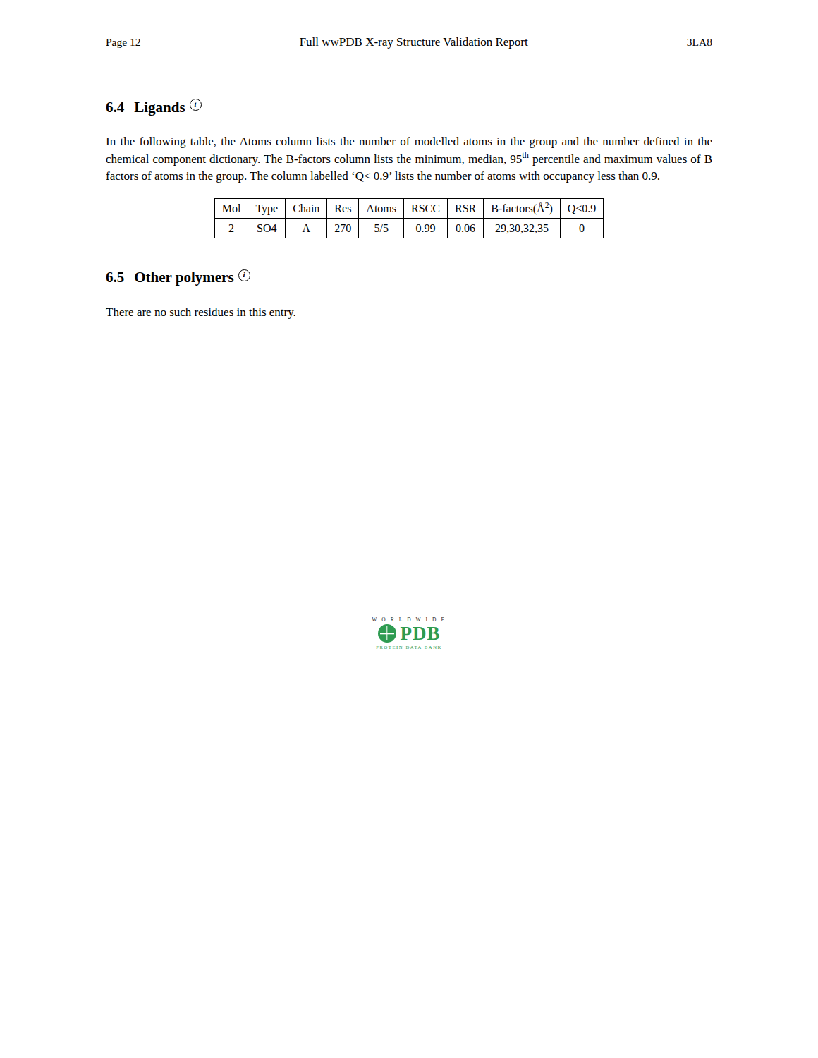Page 12
Full wwPDB X-ray Structure Validation Report
3LA8
6.4 Ligands
In the following table, the Atoms column lists the number of modelled atoms in the group and the number defined in the chemical component dictionary. The B-factors column lists the minimum, median, 95th percentile and maximum values of B factors of atoms in the group. The column labelled ‘Q< 0.9’ lists the number of atoms with occupancy less than 0.9.
| Mol | Type | Chain | Res | Atoms | RSCC | RSR | B-factors(Å 2 ) | Q<0.9 |
| --- | --- | --- | --- | --- | --- | --- | --- | --- |
| 2 | SO4 | A | 270 | 5/5 | 0.99 | 0.06 | 29,30,32,35 | 0 |
6.5 Other polymers
There are no such residues in this entry.
W O R L D W I D E
PDB
PROTEIN DATA BANK